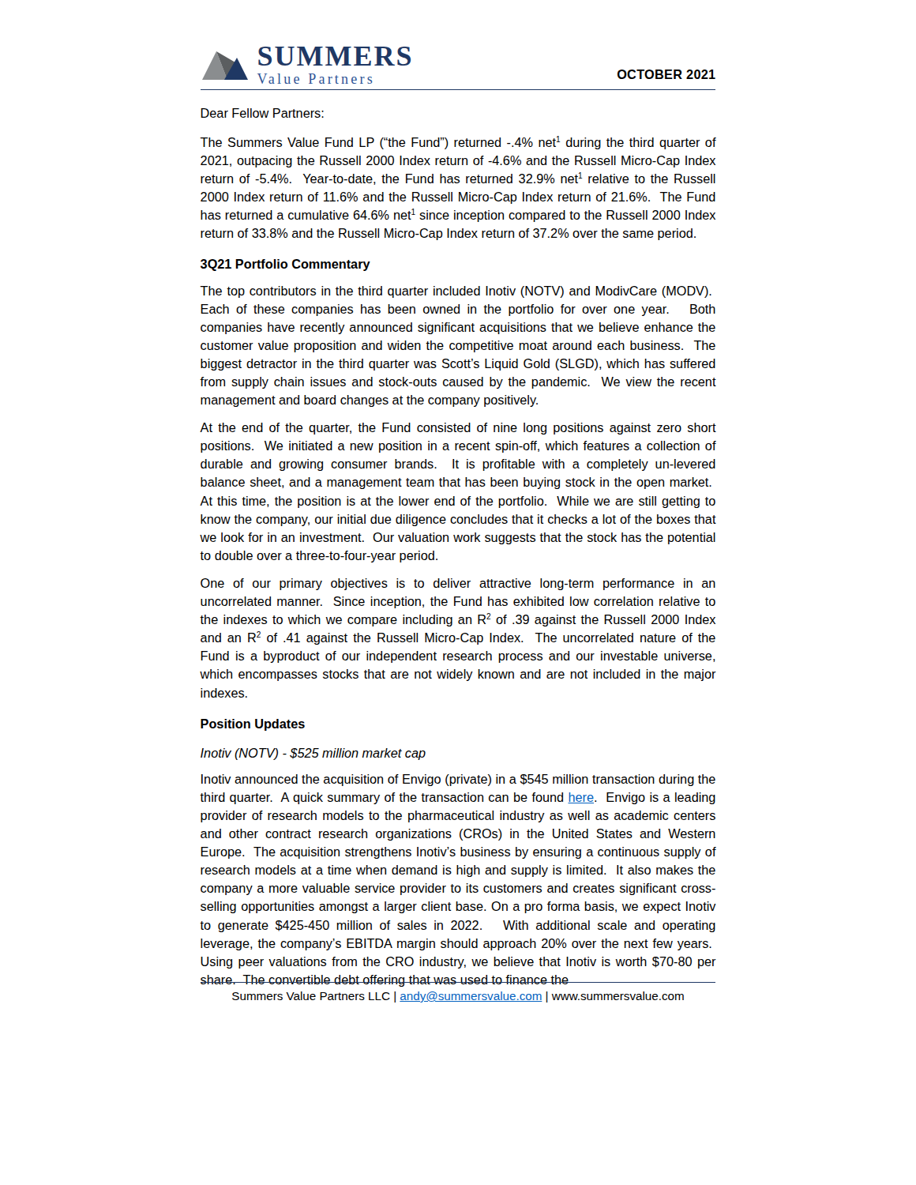SUMMERS
Value Partners
OCTOBER 2021
Dear Fellow Partners:
The Summers Value Fund LP (“the Fund”) returned -.4% net1 during the third quarter of 2021, outpacing the Russell 2000 Index return of -4.6% and the Russell Micro-Cap Index return of -5.4%. Year-to-date, the Fund has returned 32.9% net1 relative to the Russell 2000 Index return of 11.6% and the Russell Micro-Cap Index return of 21.6%. The Fund has returned a cumulative 64.6% net1 since inception compared to the Russell 2000 Index return of 33.8% and the Russell Micro-Cap Index return of 37.2% over the same period.
3Q21 Portfolio Commentary
The top contributors in the third quarter included Inotiv (NOTV) and ModivCare (MODV). Each of these companies has been owned in the portfolio for over one year. Both companies have recently announced significant acquisitions that we believe enhance the customer value proposition and widen the competitive moat around each business. The biggest detractor in the third quarter was Scott’s Liquid Gold (SLGD), which has suffered from supply chain issues and stock-outs caused by the pandemic. We view the recent management and board changes at the company positively.
At the end of the quarter, the Fund consisted of nine long positions against zero short positions. We initiated a new position in a recent spin-off, which features a collection of durable and growing consumer brands. It is profitable with a completely un-levered balance sheet, and a management team that has been buying stock in the open market. At this time, the position is at the lower end of the portfolio. While we are still getting to know the company, our initial due diligence concludes that it checks a lot of the boxes that we look for in an investment. Our valuation work suggests that the stock has the potential to double over a three-to-four-year period.
One of our primary objectives is to deliver attractive long-term performance in an uncorrelated manner. Since inception, the Fund has exhibited low correlation relative to the indexes to which we compare including an R2 of .39 against the Russell 2000 Index and an R2 of .41 against the Russell Micro-Cap Index. The uncorrelated nature of the Fund is a byproduct of our independent research process and our investable universe, which encompasses stocks that are not widely known and are not included in the major indexes.
Position Updates
Inotiv (NOTV) - $525 million market cap
Inotiv announced the acquisition of Envigo (private) in a $545 million transaction during the third quarter. A quick summary of the transaction can be found here. Envigo is a leading provider of research models to the pharmaceutical industry as well as academic centers and other contract research organizations (CROs) in the United States and Western Europe. The acquisition strengthens Inotiv’s business by ensuring a continuous supply of research models at a time when demand is high and supply is limited. It also makes the company a more valuable service provider to its customers and creates significant cross-selling opportunities amongst a larger client base. On a pro forma basis, we expect Inotiv to generate $425-450 million of sales in 2022. With additional scale and operating leverage, the company’s EBITDA margin should approach 20% over the next few years. Using peer valuations from the CRO industry, we believe that Inotiv is worth $70-80 per share. The convertible debt offering that was used to finance the
Summers Value Partners LLC | andy@summersvalue.com | www.summersvalue.com